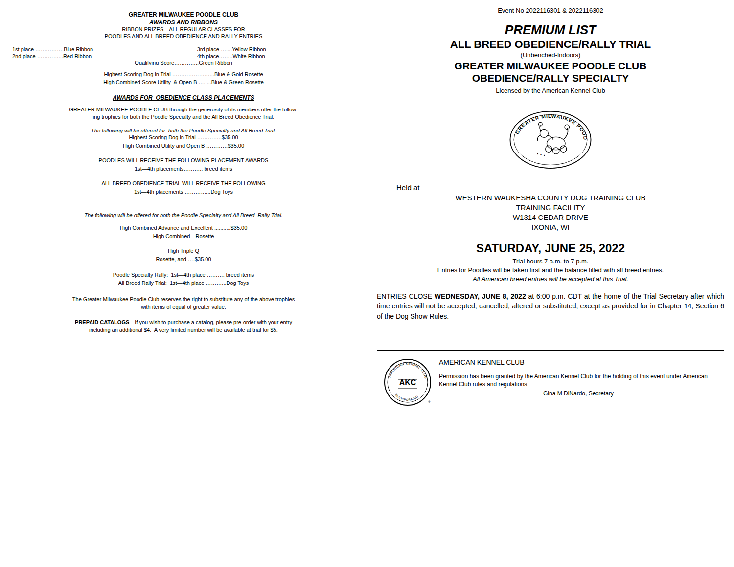GREATER MILWAUKEE POODLE CLUB
AWARDS AND RIBBONS
RIBBON PRIZES—ALL REGULAR CLASSES FOR
POODLES AND ALL BREED OBEDIENCE AND RALLY ENTRIES
| 1st place …………….Blue Ribbon | 3rd place …....Yellow Ribbon |
| 2nd place …………...Red Ribbon | 4th place……..White Ribbon |
Qualifying Score…………..Green Ribbon
Highest Scoring Dog in Trial …………………...Blue & Gold Rosette
High Combined Score Utility & Open B ….....Blue & Green Rosette
AWARDS FOR OBEDIENCE CLASS PLACEMENTS
GREATER MILWAUKEE POODLE CLUB through the generosity of its members offer the follow-
ing trophies for both the Poodle Specialty and the All Breed Obedience Trial.
The following will be offered for both the Poodle Specialty and All Breed Trial.
Highest Scoring Dog in Trial …………..$35.00
High Combined Utility and Open B …………$35.00
POODLES WILL RECEIVE THE FOLLOWING PLACEMENT AWARDS
1st—4th placements……….. breed items
ALL BREED OBEDIENCE TRIAL WILL RECEIVE THE FOLLOWING
1st—4th placements …………...Dog Toys
The following will be offered for both the Poodle Specialty and All Breed Rally Trial.
High Combined Advance and Excellent ...........$35.00
High Combined—Rosette
High Triple Q
Rosette, and ….$35.00
Poodle Specialty Rally: 1st—4th place ………. breed items
All Breed Rally Trial: 1st—4th place ………...Dog Toys
The Greater Milwaukee Poodle Club reserves the right to substitute any of the above trophies
with items of equal of greater value.
PREPAID CATALOGS—If you wish to purchase a catalog, please pre-order with your entry
including an additional $4. A very limited number will be available at trial for $5.
Event No 2022116301 & 2022116302
PREMIUM LIST
ALL BREED OBEDIENCE/RALLY TRIAL
(Unbenched-Indoors)
GREATER MILWAUKEE POODLE CLUB
OBEDIENCE/RALLY SPECIALTY
Licensed by the American Kennel Club
GREATER MILWAUKEE POODLE CLUB • • •
Held at
WESTERN WAUKESHA COUNTY DOG TRAINING CLUB
TRAINING FACILITY
W1314 CEDAR DRIVE
IXONIA, WI
SATURDAY, JUNE 25, 2022
Trial hours 7 a.m. to 7 p.m.
Entries for Poodles will be taken first and the balance filled with all breed entries.
All American breed entries will be accepted at this Trial.
ENTRIES CLOSE WEDNESDAY, JUNE 8, 2022 at 6:00 p.m. CDT at the home of the Trial Secretary after which time entries will not be accepted, cancelled, altered or substituted, except as provided for in Chapter 14, Section 6 of the Dog Show Rules.
AMERICAN KENNEL CLUB INCORPORATED AKC ®
AMERICAN KENNEL CLUB
Permission has been granted by the American Kennel Club for the holding of this event under American Kennel Club rules and regulations
Gina M DiNardo, Secretary